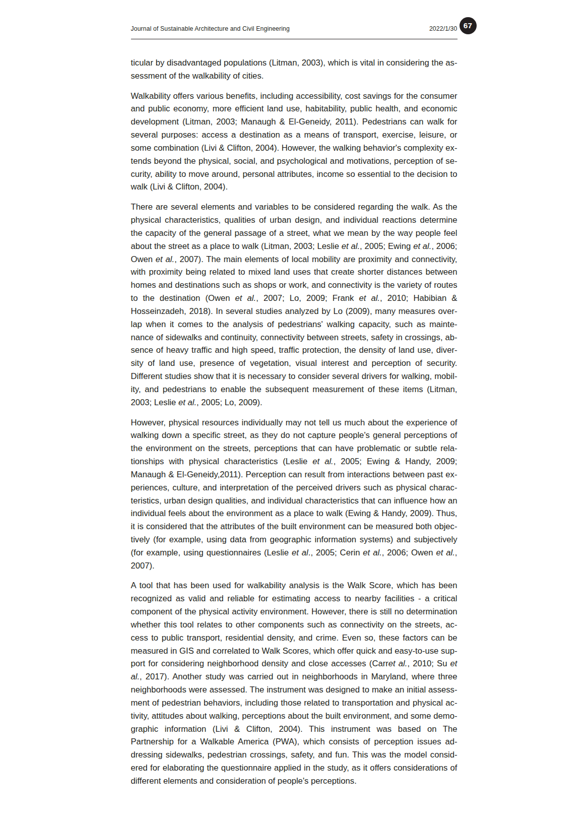67
Journal of Sustainable Architecture and Civil Engineering 2022/1/30
ticular by disadvantaged populations (Litman, 2003), which is vital in considering the assessment of the walkability of cities.
Walkability offers various benefits, including accessibility, cost savings for the consumer and public economy, more efficient land use, habitability, public health, and economic development (Litman, 2003; Manaugh & El-Geneidy, 2011). Pedestrians can walk for several purposes: access a destination as a means of transport, exercise, leisure, or some combination (Livi & Clifton, 2004). However, the walking behavior's complexity extends beyond the physical, social, and psychological and motivations, perception of security, ability to move around, personal attributes, income so essential to the decision to walk (Livi & Clifton, 2004).
There are several elements and variables to be considered regarding the walk. As the physical characteristics, qualities of urban design, and individual reactions determine the capacity of the general passage of a street, what we mean by the way people feel about the street as a place to walk (Litman, 2003; Leslie et al., 2005; Ewing et al., 2006; Owen et al., 2007). The main elements of local mobility are proximity and connectivity, with proximity being related to mixed land uses that create shorter distances between homes and destinations such as shops or work, and connectivity is the variety of routes to the destination (Owen et al., 2007; Lo, 2009; Frank et al., 2010; Habibian & Hosseinzadeh, 2018). In several studies analyzed by Lo (2009), many measures overlap when it comes to the analysis of pedestrians' walking capacity, such as maintenance of sidewalks and continuity, connectivity between streets, safety in crossings, absence of heavy traffic and high speed, traffic protection, the density of land use, diversity of land use, presence of vegetation, visual interest and perception of security. Different studies show that it is necessary to consider several drivers for walking, mobility, and pedestrians to enable the subsequent measurement of these items (Litman, 2003; Leslie et al., 2005; Lo, 2009).
However, physical resources individually may not tell us much about the experience of walking down a specific street, as they do not capture people's general perceptions of the environment on the streets, perceptions that can have problematic or subtle relationships with physical characteristics (Leslie et al., 2005; Ewing & Handy, 2009; Manaugh & El-Geneidy,2011). Perception can result from interactions between past experiences, culture, and interpretation of the perceived drivers such as physical characteristics, urban design qualities, and individual characteristics that can influence how an individual feels about the environment as a place to walk (Ewing & Handy, 2009). Thus, it is considered that the attributes of the built environment can be measured both objectively (for example, using data from geographic information systems) and subjectively (for example, using questionnaires (Leslie et al., 2005; Cerin et al., 2006; Owen et al., 2007).
A tool that has been used for walkability analysis is the Walk Score, which has been recognized as valid and reliable for estimating access to nearby facilities - a critical component of the physical activity environment. However, there is still no determination whether this tool relates to other components such as connectivity on the streets, access to public transport, residential density, and crime. Even so, these factors can be measured in GIS and correlated to Walk Scores, which offer quick and easy-to-use support for considering neighborhood density and close accesses (Carret al., 2010; Su et al., 2017). Another study was carried out in neighborhoods in Maryland, where three neighborhoods were assessed. The instrument was designed to make an initial assessment of pedestrian behaviors, including those related to transportation and physical activity, attitudes about walking, perceptions about the built environment, and some demographic information (Livi & Clifton, 2004). This instrument was based on The Partnership for a Walkable America (PWA), which consists of perception issues addressing sidewalks, pedestrian crossings, safety, and fun. This was the model considered for elaborating the questionnaire applied in the study, as it offers considerations of different elements and consideration of people's perceptions.